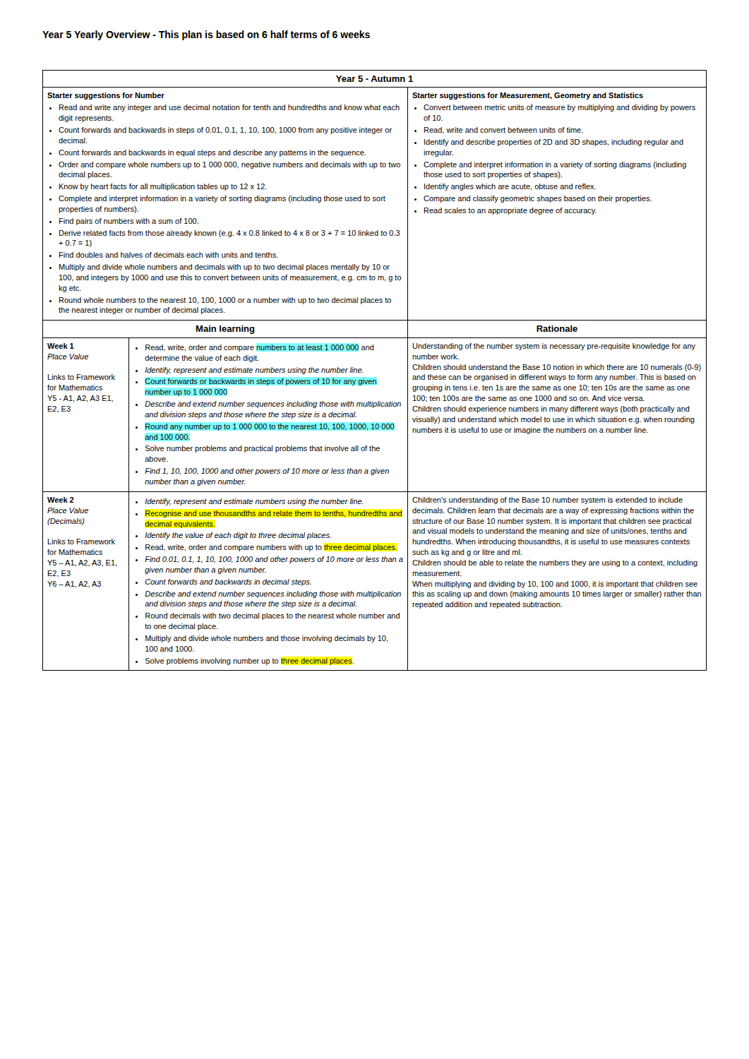Year 5 Yearly Overview - This plan is based on 6 half terms of 6 weeks
| Year 5 - Autumn 1 |
| Starter suggestions for Number Read and write any integer and use decimal notation for tenth and hundredths and know what each digit represents. Count forwards and backwards in steps of 0.01, 0.1, 1, 10, 100, 1000 from any positive integer or decimal. Count forwards and backwards in equal steps and describe any patterns in the sequence. Order and compare whole numbers up to 1 000 000, negative numbers and decimals with up to two decimal places. Know by heart facts for all multiplication tables up to 12 x 12. Complete and interpret information in a variety of sorting diagrams (including those used to sort properties of numbers). Find pairs of numbers with a sum of 100. Derive related facts from those already known (e.g. 4 x 0.8 linked to 4 x 8 or 3 + 7 = 10 linked to 0.3 + 0.7 = 1) Find doubles and halves of decimals each with units and tenths. Multiply and divide whole numbers and decimals with up to two decimal places mentally by 10 or 100, and integers by 1000 and use this to convert between units of measurement, e.g. cm to m, g to kg etc. Round whole numbers to the nearest 10, 100, 1000 or a number with up to two decimal places to the nearest integer or number of decimal places. | Starter suggestions for Measurement, Geometry and Statistics Convert between metric units of measure by multiplying and dividing by powers of 10. Read, write and convert between units of time. Identify and describe properties of 2D and 3D shapes, including regular and irregular. Complete and interpret information in a variety of sorting diagrams (including those used to sort properties of shapes). Identify angles which are acute, obtuse and reflex. Compare and classify geometric shapes based on their properties. Read scales to an appropriate degree of accuracy. |
| Main learning | Rationale |
| Week 1 Place Value Links to Framework for Mathematics Y5 - A1, A2, A3 E1, E2, E3 | Read, write, order and compare numbers to at least 1 000 000 and determine the value of each digit. Identify, represent and estimate numbers using the number line. Count forwards or backwards in steps of powers of 10 for any given number up to 1 000 000 Describe and extend number sequences including those with multiplication and division steps and those where the step size is a decimal. Round any number up to 1 000 000 to the nearest 10, 100, 1000, 10 000 and 100 000. Solve number problems and practical problems that involve all of the above. Find 1, 10, 100, 1000 and other powers of 10 more or less than a given number than a given number. | Understanding of the number system is necessary pre-requisite knowledge for any number work. Children should understand the Base 10 notion in which there are 10 numerals (0-9) and these can be organised in different ways to form any number. This is based on grouping in tens i.e. ten 1s are the same as one 10; ten 10s are the same as one 100; ten 100s are the same as one 1000 and so on. And vice versa. Children should experience numbers in many different ways (both practically and visually) and understand which model to use in which situation e.g. when rounding numbers it is useful to use or imagine the numbers on a number line. |
| Week 2 Place Value (Decimals) Links to Framework for Mathematics Y5 – A1, A2, A3, E1, E2, E3 Y6 – A1, A2, A3 | Identify, represent and estimate numbers using the number line. Recognise and use thousandths and relate them to tenths, hundredths and decimal equivalents. Identify the value of each digit to three decimal places. Read, write, order and compare numbers with up to three decimal places. Find 0.01, 0.1, 1, 10, 100, 1000 and other powers of 10 more or less than a given number than a given number. Count forwards and backwards in decimal steps. Describe and extend number sequences including those with multiplication and division steps and those where the step size is a decimal. Round decimals with two decimal places to the nearest whole number and to one decimal place. Multiply and divide whole numbers and those involving decimals by 10, 100 and 1000. Solve problems involving number up to three decimal places . | Children's understanding of the Base 10 number system is extended to include decimals. Children learn that decimals are a way of expressing fractions within the structure of our Base 10 number system. It is important that children see practical and visual models to understand the meaning and size of units/ones, tenths and hundredths. When introducing thousandths, it is useful to use measures contexts such as kg and g or litre and ml. Children should be able to relate the numbers they are using to a context, including measurement. When multiplying and dividing by 10, 100 and 1000, it is important that children see this as scaling up and down (making amounts 10 times larger or smaller) rather than repeated addition and repeated subtraction. |